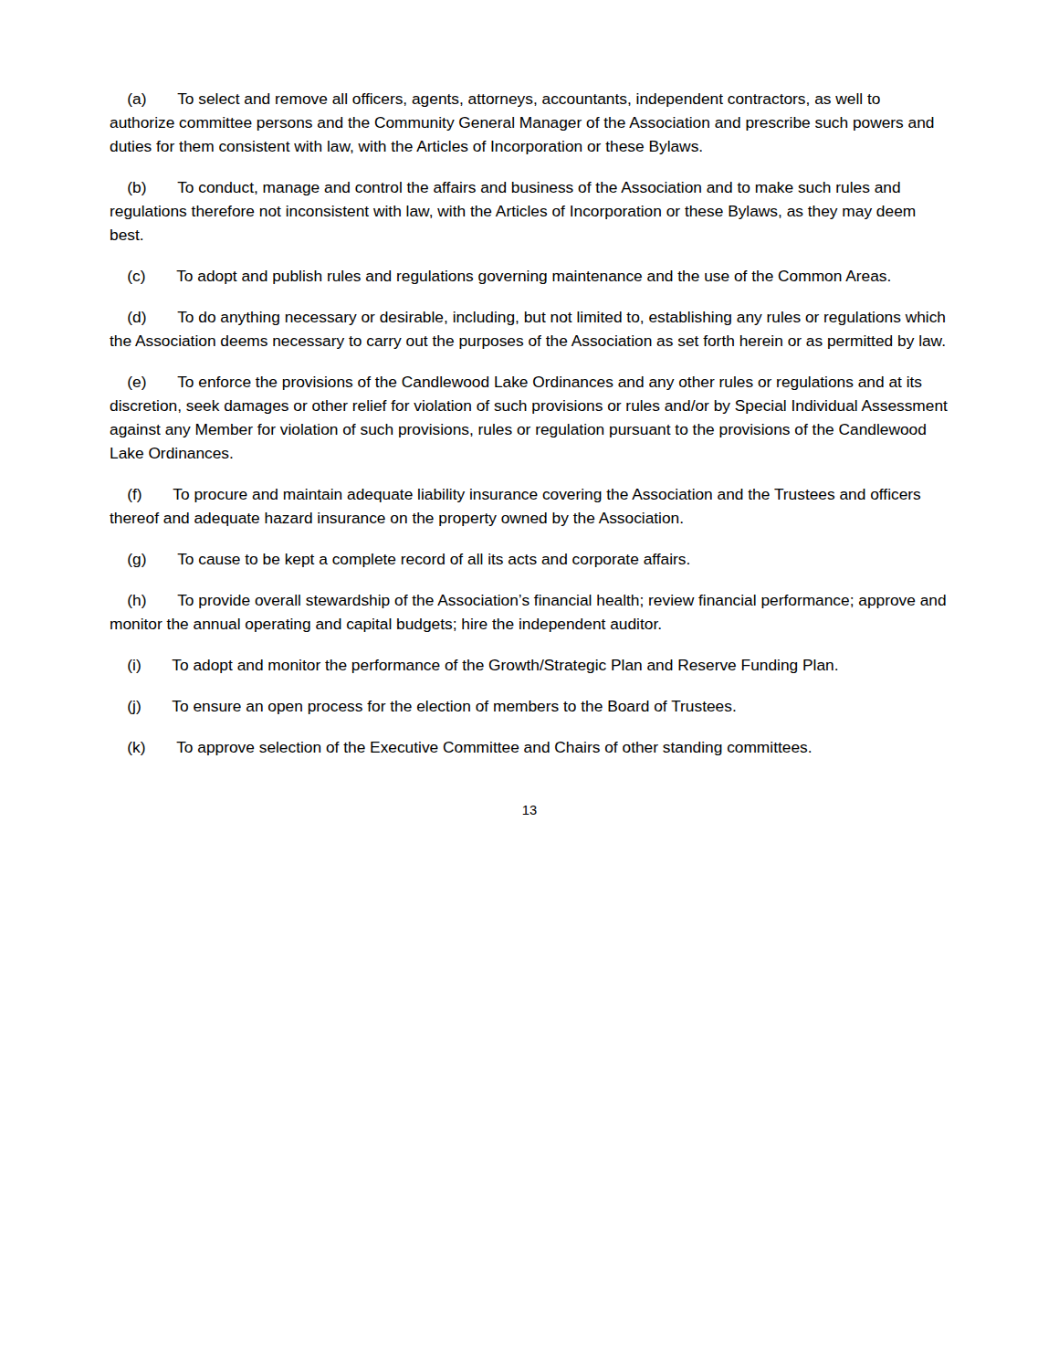(a) To select and remove all officers, agents, attorneys, accountants, independent contractors, as well to authorize committee persons and the Community General Manager of the Association and prescribe such powers and duties for them consistent with law, with the Articles of Incorporation or these Bylaws.
(b) To conduct, manage and control the affairs and business of the Association and to make such rules and regulations therefore not inconsistent with law, with the Articles of Incorporation or these Bylaws, as they may deem best.
(c) To adopt and publish rules and regulations governing maintenance and the use of the Common Areas.
(d) To do anything necessary or desirable, including, but not limited to, establishing any rules or regulations which the Association deems necessary to carry out the purposes of the Association as set forth herein or as permitted by law.
(e) To enforce the provisions of the Candlewood Lake Ordinances and any other rules or regulations and at its discretion, seek damages or other relief for violation of such provisions or rules and/or by Special Individual Assessment against any Member for violation of such provisions, rules or regulation pursuant to the provisions of the Candlewood Lake Ordinances.
(f) To procure and maintain adequate liability insurance covering the Association and the Trustees and officers thereof and adequate hazard insurance on the property owned by the Association.
(g) To cause to be kept a complete record of all its acts and corporate affairs.
(h) To provide overall stewardship of the Association’s financial health; review financial performance; approve and monitor the annual operating and capital budgets; hire the independent auditor.
(i) To adopt and monitor the performance of the Growth/Strategic Plan and Reserve Funding Plan.
(j) To ensure an open process for the election of members to the Board of Trustees.
(k) To approve selection of the Executive Committee and Chairs of other standing committees.
13